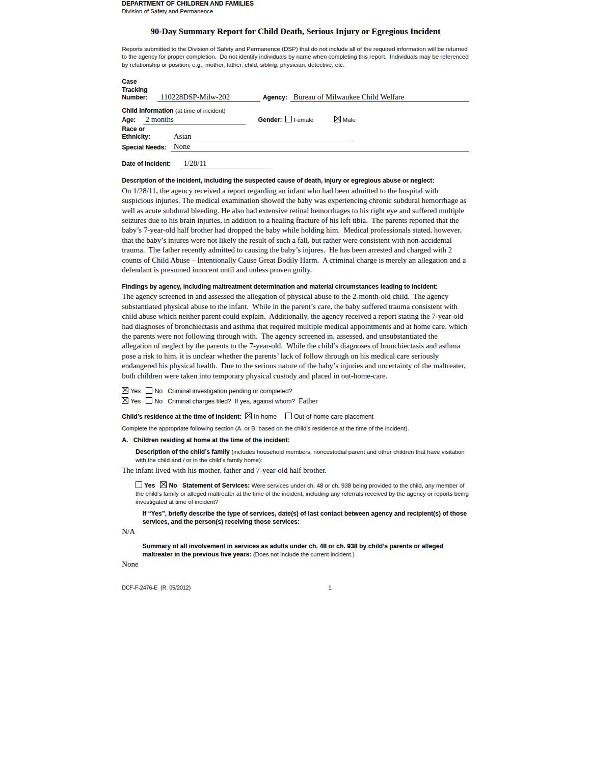DEPARTMENT OF CHILDREN AND FAMILIES
Division of Safety and Permanence
90-Day Summary Report for Child Death, Serious Injury or Egregious Incident
Reports submitted to the Division of Safety and Permanence (DSP) that do not include all of the required information will be returned to the agency for proper completion. Do not identify individuals by name when completing this report. Individuals may be referenced by relationship or position; e.g., mother, father, child, sibling, physician, detective, etc.
| Case Tracking Number: | 110228DSP-Milw-202 | Agency: | Bureau of Milwaukee Child Welfare |
Child Information (at time of incident)
| Age: | 2 months | Gender: | Female | Male |
| Race or Ethnicity: | Asian |
| Special Needs: | None |
| Date of Incident: | 1/28/11 |
Description of the incident, including the suspected cause of death, injury or egregious abuse or neglect:
On 1/28/11, the agency received a report regarding an infant who had been admitted to the hospital with suspicious injuries. The medical examination showed the baby was experiencing chronic subdural hemorrhage as well as acute subdural bleeding. He also had extensive retinal hemorrhages to his right eye and suffered multiple seizures due to his brain injuries, in addition to a healing fracture of his left tibia. The parents reported that the baby’s 7-year-old half brother had dropped the baby while holding him. Medical professionals stated, however, that the baby’s injures were not likely the result of such a fall, but rather were consistent with non-accidental trauma. The father recently admitted to causing the baby’s injures. He has been arrested and charged with 2 counts of Child Abuse – Intentionally Cause Great Bodily Harm. A criminal charge is merely an allegation and a defendant is presumed innocent until and unless proven guilty.
Findings by agency, including maltreatment determination and material circumstances leading to incident:
The agency screened in and assessed the allegation of physical abuse to the 2-month-old child. The agency substantiated physical abuse to the infant. While in the parent’s care, the baby suffered trauma consistent with child abuse which neither parent could explain. Additionally, the agency received a report stating the 7-year-old had diagnoses of bronchiectasis and asthma that required multiple medical appointments and at home care, which the parents were not following through with. The agency screened in, assessed, and unsubstantiated the allegation of neglect by the parents to the 7-year-old. While the child’s diagnoses of bronchiectasis and asthma pose a risk to him, it is unclear whether the parents’ lack of follow through on his medical care seriously endangered his physical health. Due to the serious nature of the baby’s injuries and uncertainty of the maltreater, both children were taken into temporary physical custody and placed in out-home-care.
Yes No Criminal investigation pending or completed?
Yes No Criminal charges filed? If yes, against whom? Father
Child’s residence at the time of incident: In-home Out-of-home care placement
Complete the appropriate following section (A. or B. based on the child's residence at the time of the incident).
A. Children residing at home at the time of the incident:
Description of the child’s family (includes household members, noncustodial parent and other children that have visitation with the child and / or in the child's family home):
The infant lived with his mother, father and 7-year-old half brother.
Yes No Statement of Services: Were services under ch. 48 or ch. 938 being provided to the child, any member of the child’s family or alleged maltreater at the time of the incident, including any referrals received by the agency or reports being investigated at time of incident?
If “Yes”, briefly describe the type of services, date(s) of last contact between agency and recipient(s) of those services, and the person(s) receiving those services:
N/A
Summary of all involvement in services as adults under ch. 48 or ch. 938 by child’s parents or alleged maltreater in the previous five years: (Does not include the current incident.)
None
DCF-F-2476-E (R. 05/2012)
1